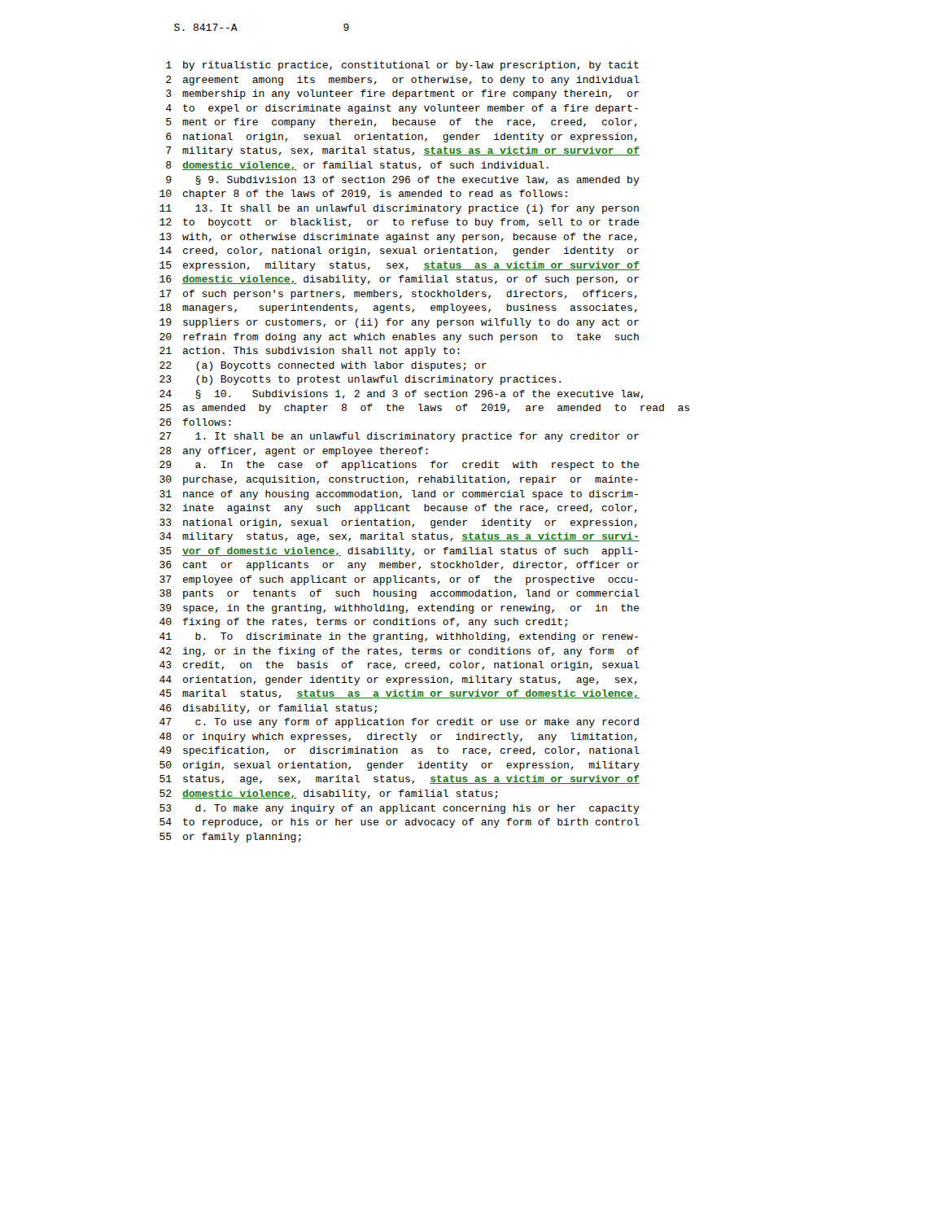S. 8417--A 9
by ritualistic practice, constitutional or by-law prescription, by tacit
agreement among its members, or otherwise, to deny to any individual
membership in any volunteer fire department or fire company therein, or
to expel or discriminate against any volunteer member of a fire depart-
ment or fire company therein, because of the race, creed, color,
national origin, sexual orientation, gender identity or expression,
military status, sex, marital status, status as a victim or survivor of
domestic violence, or familial status, of such individual.
§ 9. Subdivision 13 of section 296 of the executive law, as amended by
chapter 8 of the laws of 2019, is amended to read as follows:
13. It shall be an unlawful discriminatory practice (i) for any person
to boycott or blacklist, or to refuse to buy from, sell to or trade
with, or otherwise discriminate against any person, because of the race,
creed, color, national origin, sexual orientation, gender identity or
expression, military status, sex, status as a victim or survivor of
domestic violence, disability, or familial status, or of such person, or
of such person's partners, members, stockholders, directors, officers,
managers, superintendents, agents, employees, business associates,
suppliers or customers, or (ii) for any person wilfully to do any act or
refrain from doing any act which enables any such person to take such
action. This subdivision shall not apply to:
(a) Boycotts connected with labor disputes; or
(b) Boycotts to protest unlawful discriminatory practices.
§ 10. Subdivisions 1, 2 and 3 of section 296-a of the executive law,
as amended by chapter 8 of the laws of 2019, are amended to read as
follows:
1. It shall be an unlawful discriminatory practice for any creditor or
any officer, agent or employee thereof:
a. In the case of applications for credit with respect to the
purchase, acquisition, construction, rehabilitation, repair or mainte-
nance of any housing accommodation, land or commercial space to discrim-
inate against any such applicant because of the race, creed, color,
national origin, sexual orientation, gender identity or expression,
military status, age, sex, marital status, status as a victim or survi-
vor of domestic violence, disability, or familial status of such appli-
cant or applicants or any member, stockholder, director, officer or
employee of such applicant or applicants, or of the prospective occu-
pants or tenants of such housing accommodation, land or commercial
space, in the granting, withholding, extending or renewing, or in the
fixing of the rates, terms or conditions of, any such credit;
b. To discriminate in the granting, withholding, extending or renew-
ing, or in the fixing of the rates, terms or conditions of, any form of
credit, on the basis of race, creed, color, national origin, sexual
orientation, gender identity or expression, military status, age, sex,
marital status, status as a victim or survivor of domestic violence,
disability, or familial status;
c. To use any form of application for credit or use or make any record
or inquiry which expresses, directly or indirectly, any limitation,
specification, or discrimination as to race, creed, color, national
origin, sexual orientation, gender identity or expression, military
status, age, sex, marital status, status as a victim or survivor of
domestic violence, disability, or familial status;
d. To make any inquiry of an applicant concerning his or her capacity
to reproduce, or his or her use or advocacy of any form of birth control
or family planning;